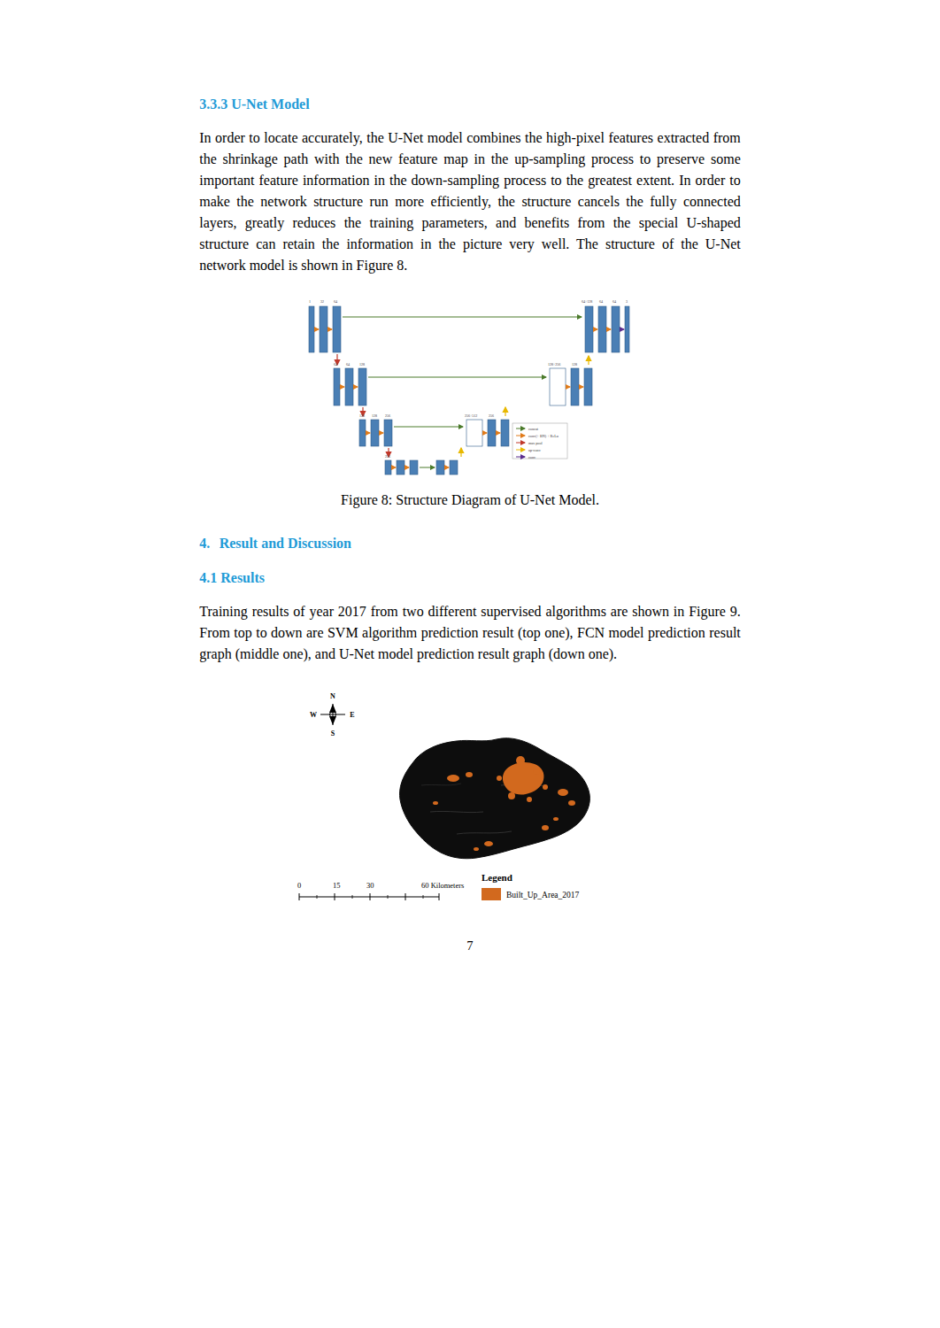3.3.3 U-Net Model
In order to locate accurately, the U-Net model combines the high-pixel features extracted from the shrinkage path with the new feature map in the up-sampling process to preserve some important feature information in the down-sampling process to the greatest extent. In order to make the network structure run more efficiently, the structure cancels the fully connected layers, greatly reduces the training parameters, and benefits from the special U-shaped structure can retain the information in the picture very well. The structure of the U-Net network model is shown in Figure 8.
1 32 64 64+128 64 64 3 64 64 128 128+256 128 128 128 256 256+512 256 256 concat conv(+ BN) + ReLu max pool up-conv conv
Figure 8: Structure Diagram of U-Net Model.
4. Result and Discussion
4.1 Results
Training results of year 2017 from two different supervised algorithms are shown in Figure 9. From top to down are SVM algorithm prediction result (top one), FCN model prediction result graph (middle one), and U-Net model prediction result graph (down one).
N W E S Legend Built_Up_Area_2017 0 15 30 60 Kilometers
7